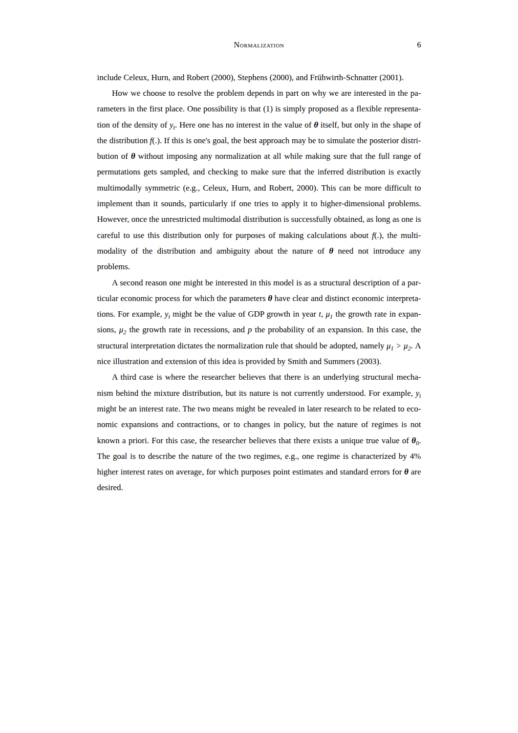Normalization 6
include Celeux, Hurn, and Robert (2000), Stephens (2000), and Frühwirth-Schnatter (2001).
How we choose to resolve the problem depends in part on why we are interested in the parameters in the first place. One possibility is that (1) is simply proposed as a flexible representation of the density of yt. Here one has no interest in the value of θ itself, but only in the shape of the distribution f(.). If this is one's goal, the best approach may be to simulate the posterior distribution of θ without imposing any normalization at all while making sure that the full range of permutations gets sampled, and checking to make sure that the inferred distribution is exactly multimodally symmetric (e.g., Celeux, Hurn, and Robert, 2000). This can be more difficult to implement than it sounds, particularly if one tries to apply it to higher-dimensional problems. However, once the unrestricted multimodal distribution is successfully obtained, as long as one is careful to use this distribution only for purposes of making calculations about f(.), the multimodality of the distribution and ambiguity about the nature of θ need not introduce any problems.
A second reason one might be interested in this model is as a structural description of a particular economic process for which the parameters θ have clear and distinct economic interpretations. For example, yt might be the value of GDP growth in year t, μ1 the growth rate in expansions, μ2 the growth rate in recessions, and p the probability of an expansion. In this case, the structural interpretation dictates the normalization rule that should be adopted, namely μ1 > μ2. A nice illustration and extension of this idea is provided by Smith and Summers (2003).
A third case is where the researcher believes that there is an underlying structural mechanism behind the mixture distribution, but its nature is not currently understood. For example, yt might be an interest rate. The two means might be revealed in later research to be related to economic expansions and contractions, or to changes in policy, but the nature of regimes is not known a priori. For this case, the researcher believes that there exists a unique true value of θ0. The goal is to describe the nature of the two regimes, e.g., one regime is characterized by 4% higher interest rates on average, for which purposes point estimates and standard errors for θ are desired.